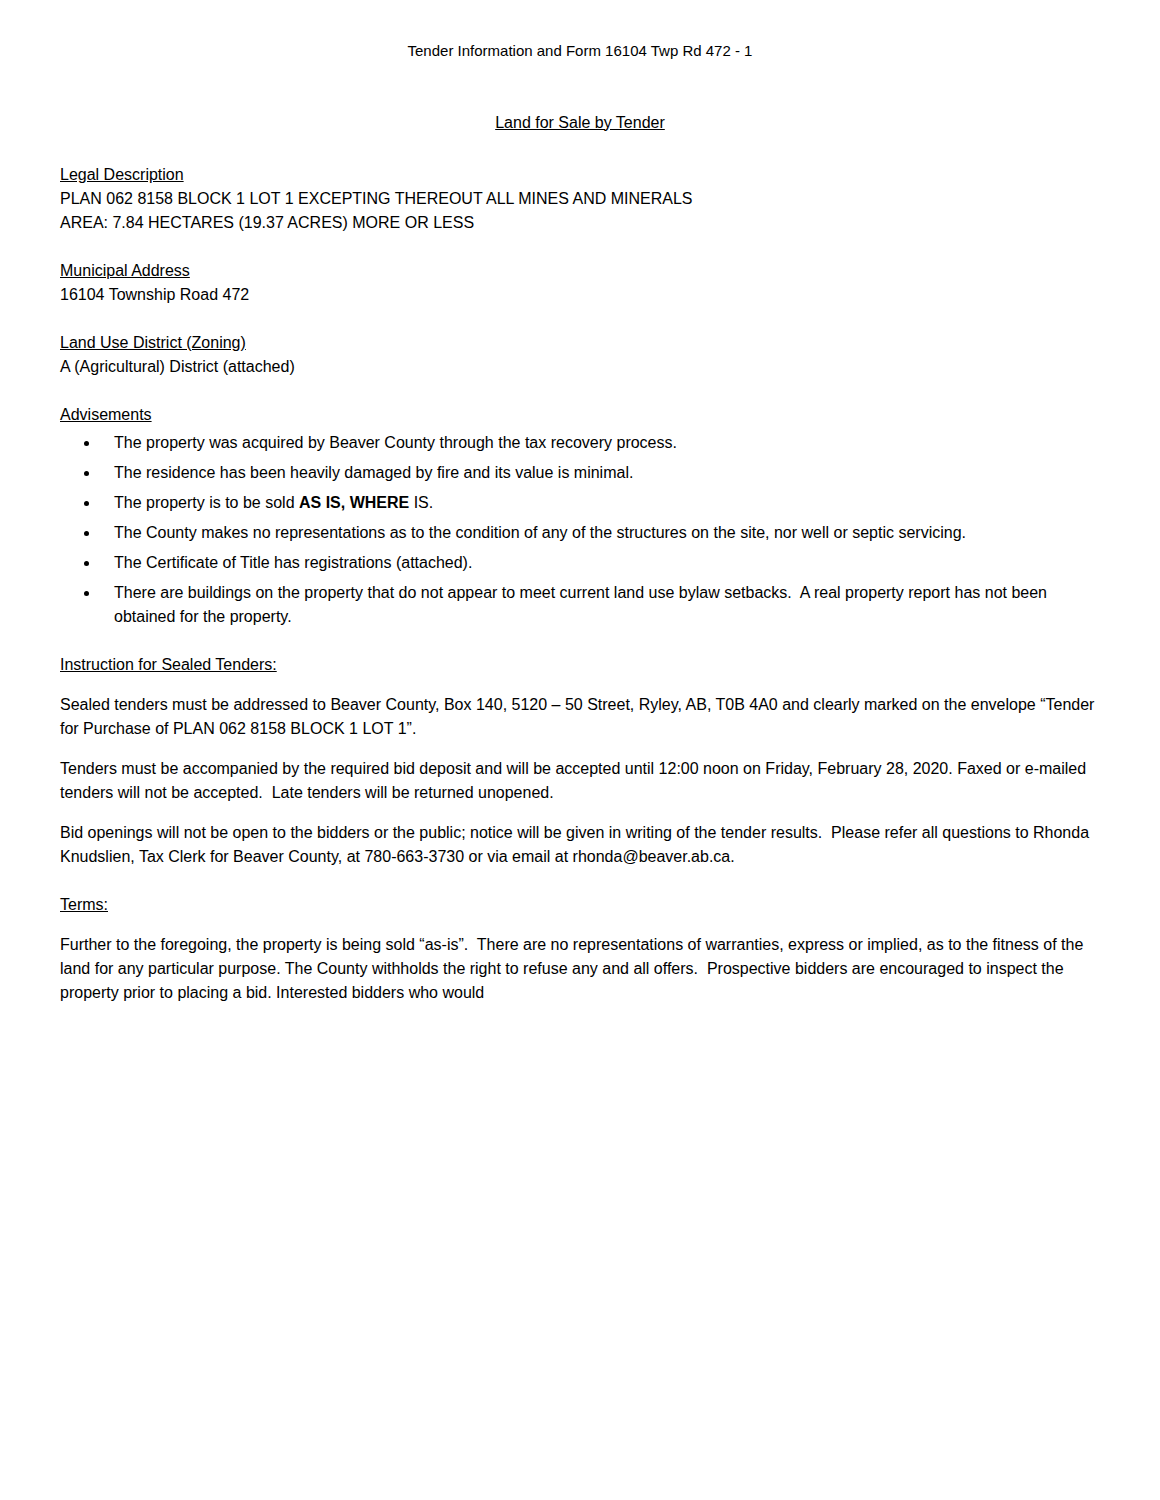Tender Information and Form 16104 Twp Rd 472 - 1
Land for Sale by Tender
Legal Description
PLAN 062 8158 BLOCK 1 LOT 1 EXCEPTING THEREOUT ALL MINES AND MINERALS
AREA: 7.84 HECTARES (19.37 ACRES) MORE OR LESS
Municipal Address
16104 Township Road 472
Land Use District (Zoning)
A (Agricultural) District (attached)
Advisements
The property was acquired by Beaver County through the tax recovery process.
The residence has been heavily damaged by fire and its value is minimal.
The property is to be sold AS IS, WHERE IS.
The County makes no representations as to the condition of any of the structures on the site, nor well or septic servicing.
The Certificate of Title has registrations (attached).
There are buildings on the property that do not appear to meet current land use bylaw setbacks. A real property report has not been obtained for the property.
Instruction for Sealed Tenders:
Sealed tenders must be addressed to Beaver County, Box 140, 5120 – 50 Street, Ryley, AB, T0B 4A0 and clearly marked on the envelope “Tender for Purchase of PLAN 062 8158 BLOCK 1 LOT 1”.
Tenders must be accompanied by the required bid deposit and will be accepted until 12:00 noon on Friday, February 28, 2020. Faxed or e-mailed tenders will not be accepted. Late tenders will be returned unopened.
Bid openings will not be open to the bidders or the public; notice will be given in writing of the tender results. Please refer all questions to Rhonda Knudslien, Tax Clerk for Beaver County, at 780-663-3730 or via email at rhonda@beaver.ab.ca.
Terms:
Further to the foregoing, the property is being sold “as-is”. There are no representations of warranties, express or implied, as to the fitness of the land for any particular purpose. The County withholds the right to refuse any and all offers. Prospective bidders are encouraged to inspect the property prior to placing a bid. Interested bidders who would